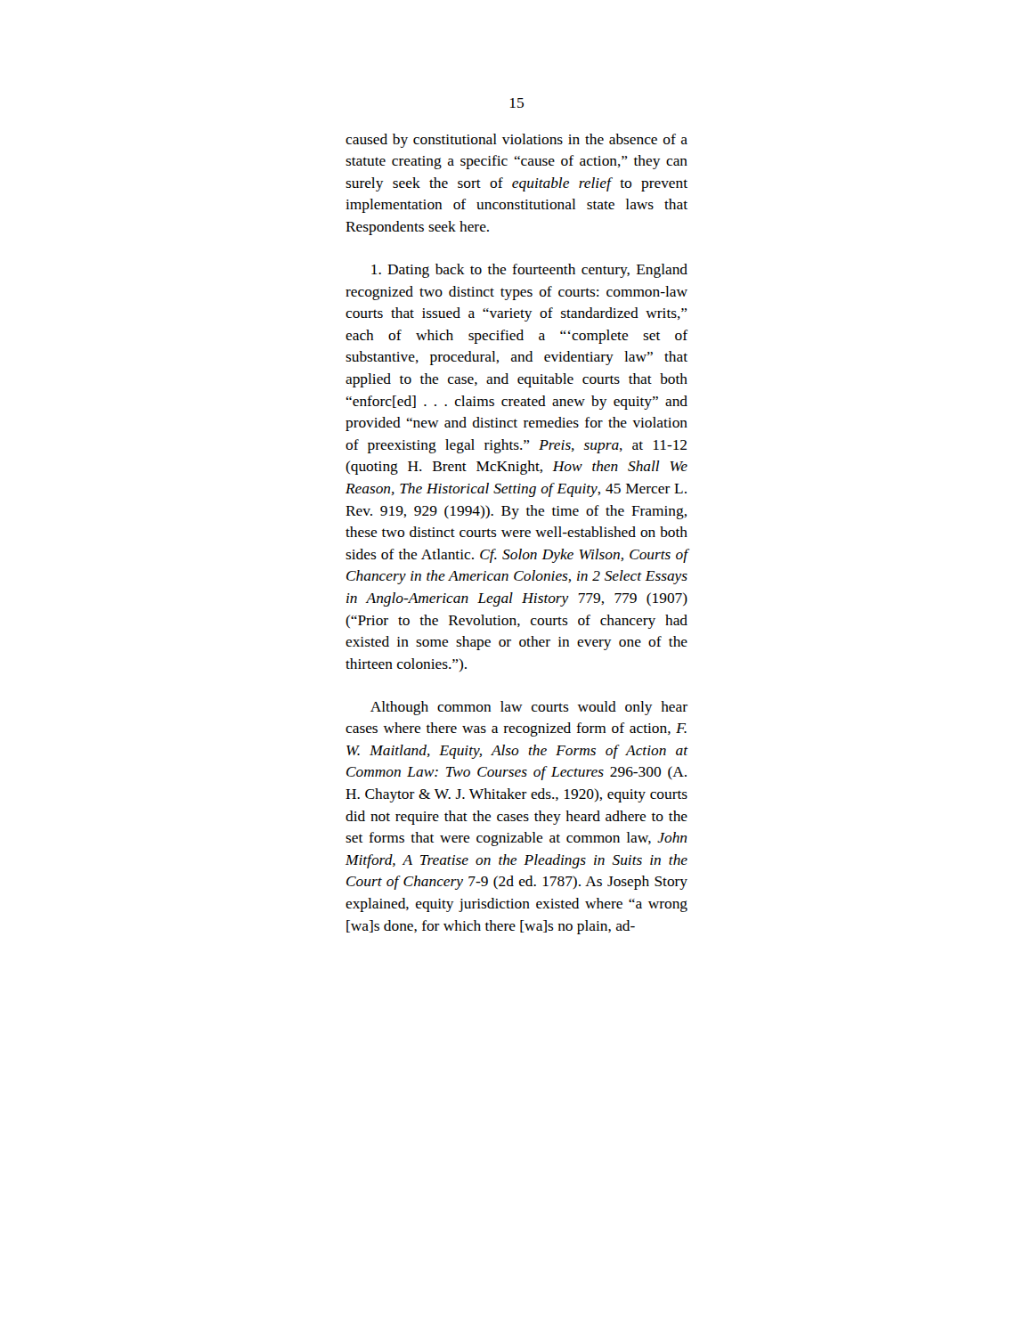15
caused by constitutional violations in the absence of a statute creating a specific “cause of action,” they can surely seek the sort of equitable relief to prevent implementation of unconstitutional state laws that Respondents seek here.
1. Dating back to the fourteenth century, England recognized two distinct types of courts: common-law courts that issued a “variety of standardized writs,” each of which specified a “‘complete set of substantive, procedural, and evidentiary law” that applied to the case, and equitable courts that both “enforc[ed] . . . claims created anew by equity” and provided “new and distinct remedies for the violation of preexisting legal rights.” Preis, supra, at 11-12 (quoting H. Brent McKnight, How then Shall We Reason, The Historical Setting of Equity, 45 Mercer L. Rev. 919, 929 (1994)). By the time of the Framing, these two distinct courts were well-established on both sides of the Atlantic. Cf. Solon Dyke Wilson, Courts of Chancery in the American Colonies, in 2 Select Essays in Anglo-American Legal History 779, 779 (1907) (“Prior to the Revolution, courts of chancery had existed in some shape or other in every one of the thirteen colonies.”).
Although common law courts would only hear cases where there was a recognized form of action, F. W. Maitland, Equity, Also the Forms of Action at Common Law: Two Courses of Lectures 296-300 (A. H. Chaytor & W. J. Whitaker eds., 1920), equity courts did not require that the cases they heard adhere to the set forms that were cognizable at common law, John Mitford, A Treatise on the Pleadings in Suits in the Court of Chancery 7-9 (2d ed. 1787). As Joseph Story explained, equity jurisdiction existed where “a wrong [wa]s done, for which there [wa]s no plain, ad-